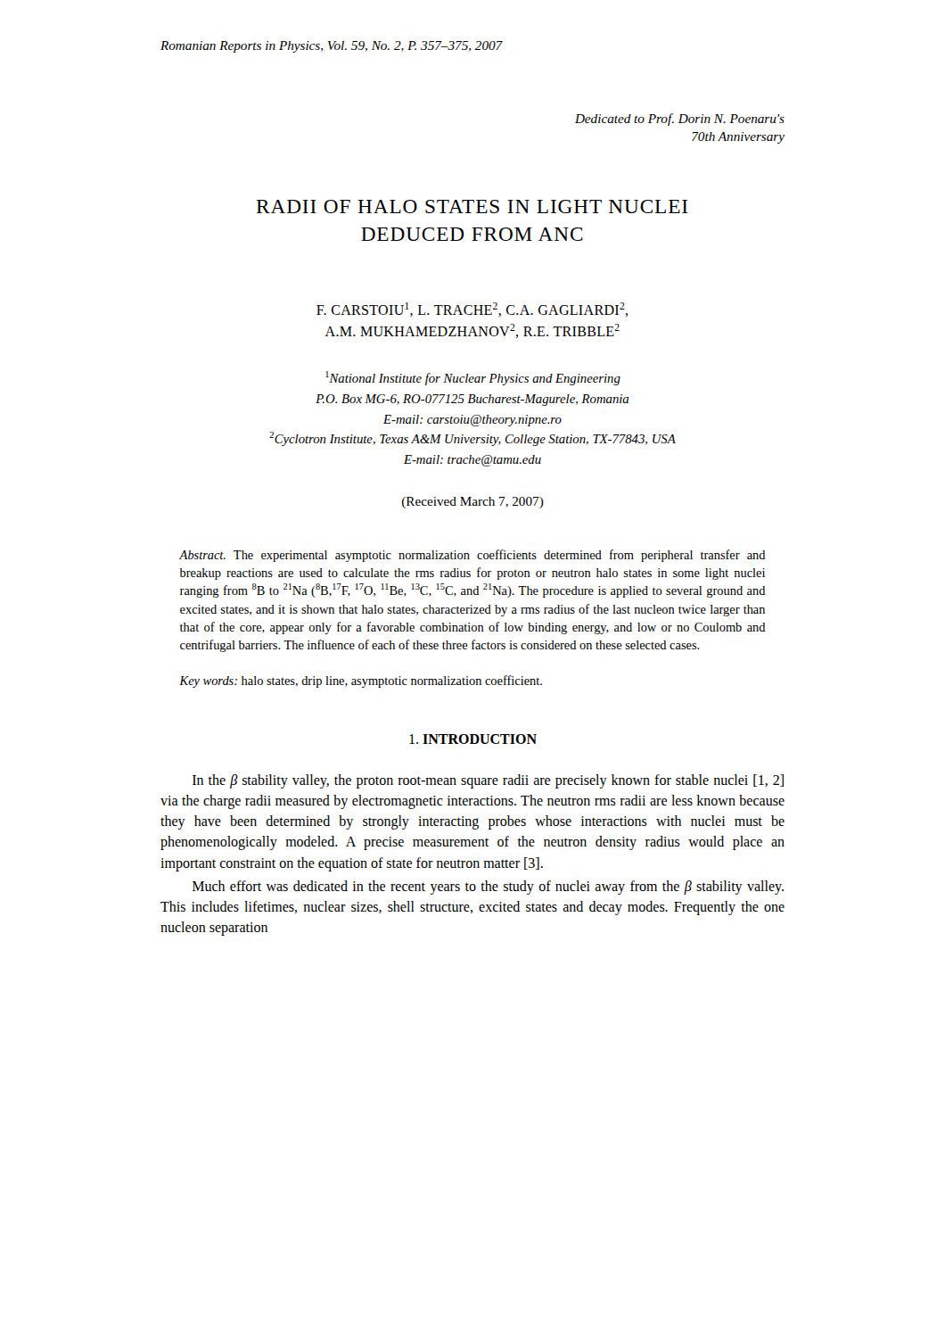Romanian Reports in Physics, Vol. 59, No. 2, P. 357–375, 2007
Dedicated to Prof. Dorin N. Poenaru's
70th Anniversary
RADII OF HALO STATES IN LIGHT NUCLEI
DEDUCED FROM ANC
F. CARSTOIU1, L. TRACHE2, C.A. GAGLIARDI2,
A.M. MUKHAMEDZHANOV2, R.E. TRIBBLE2
1National Institute for Nuclear Physics and Engineering
P.O. Box MG-6, RO-077125 Bucharest-Magurele, Romania
E-mail: carstoiu@theory.nipne.ro
2Cyclotron Institute, Texas A&M University, College Station, TX-77843, USA
E-mail: trache@tamu.edu
(Received March 7, 2007)
Abstract. The experimental asymptotic normalization coefficients determined from peripheral transfer and breakup reactions are used to calculate the rms radius for proton or neutron halo states in some light nuclei ranging from 8B to 21Na (8B,17F, 17O, 11Be, 13C, 15C, and 21Na). The procedure is applied to several ground and excited states, and it is shown that halo states, characterized by a rms radius of the last nucleon twice larger than that of the core, appear only for a favorable combination of low binding energy, and low or no Coulomb and centrifugal barriers. The influence of each of these three factors is considered on these selected cases.
Key words: halo states, drip line, asymptotic normalization coefficient.
1. INTRODUCTION
In the β stability valley, the proton root-mean square radii are precisely known for stable nuclei [1, 2] via the charge radii measured by electromagnetic interactions. The neutron rms radii are less known because they have been determined by strongly interacting probes whose interactions with nuclei must be phenomenologically modeled. A precise measurement of the neutron density radius would place an important constraint on the equation of state for neutron matter [3].
Much effort was dedicated in the recent years to the study of nuclei away from the β stability valley. This includes lifetimes, nuclear sizes, shell structure, excited states and decay modes. Frequently the one nucleon separation